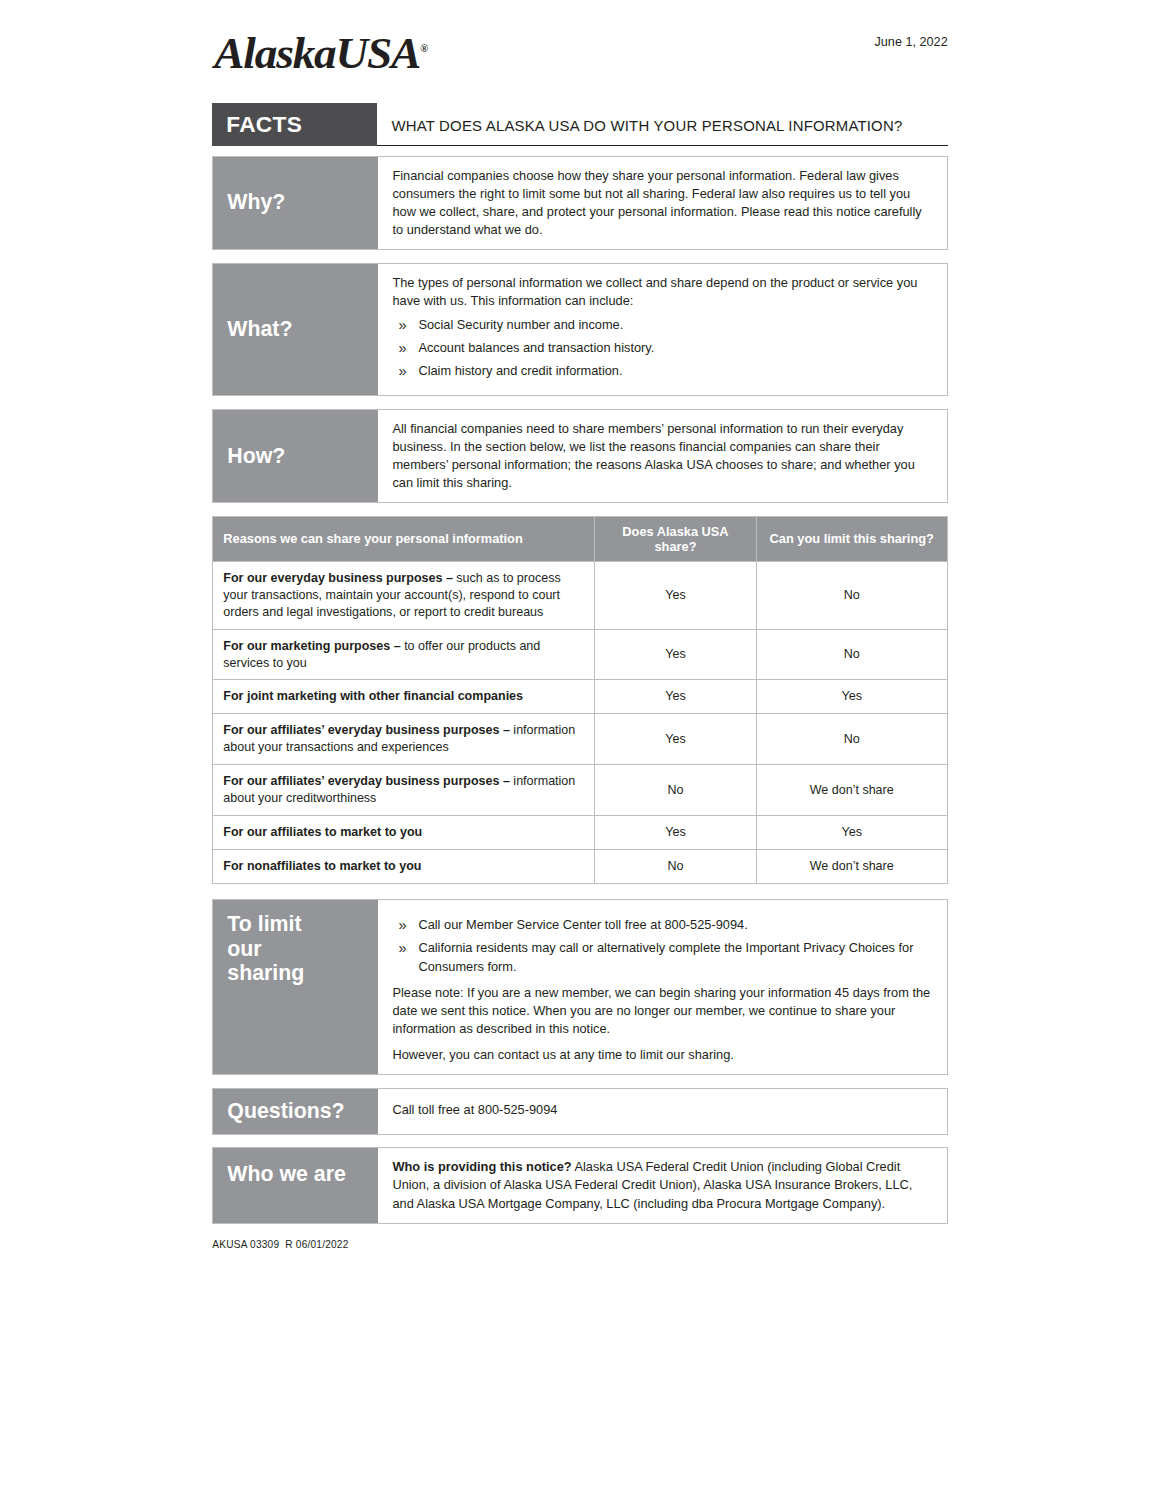AlaskaUSA®
June 1, 2022
FACTS
WHAT DOES ALASKA USA DO WITH YOUR PERSONAL INFORMATION?
Why?
Financial companies choose how they share your personal information. Federal law gives consumers the right to limit some but not all sharing. Federal law also requires us to tell you how we collect, share, and protect your personal information. Please read this notice carefully to understand what we do.
What?
The types of personal information we collect and share depend on the product or service you have with us. This information can include:
Social Security number and income.
Account balances and transaction history.
Claim history and credit information.
How?
All financial companies need to share members’ personal information to run their everyday business. In the section below, we list the reasons financial companies can share their members’ personal information; the reasons Alaska USA chooses to share; and whether you can limit this sharing.
| Reasons we can share your personal information | Does Alaska USA share? | Can you limit this sharing? |
| --- | --- | --- |
| For our everyday business purposes – such as to process your transactions, maintain your account(s), respond to court orders and legal investigations, or report to credit bureaus | Yes | No |
| For our marketing purposes – to offer our products and services to you | Yes | No |
| For joint marketing with other financial companies | Yes | Yes |
| For our affiliates’ everyday business purposes – information about your transactions and experiences | Yes | No |
| For our affiliates’ everyday business purposes – information about your creditworthiness | No | We don’t share |
| For our affiliates to market to you | Yes | Yes |
| For nonaffiliates to market to you | No | We don’t share |
To limit
our
sharing
Call our Member Service Center toll free at 800-525-9094.
California residents may call or alternatively complete the Important Privacy Choices for Consumers form.
Please note: If you are a new member, we can begin sharing your information 45 days from the date we sent this notice. When you are no longer our member, we continue to share your information as described in this notice.
However, you can contact us at any time to limit our sharing.
Questions?
Call toll free at 800-525-9094
Who we are
Who is providing this notice? Alaska USA Federal Credit Union (including Global Credit Union, a division of Alaska USA Federal Credit Union), Alaska USA Insurance Brokers, LLC, and Alaska USA Mortgage Company, LLC (including dba Procura Mortgage Company).
AKUSA 03309 R 06/01/2022